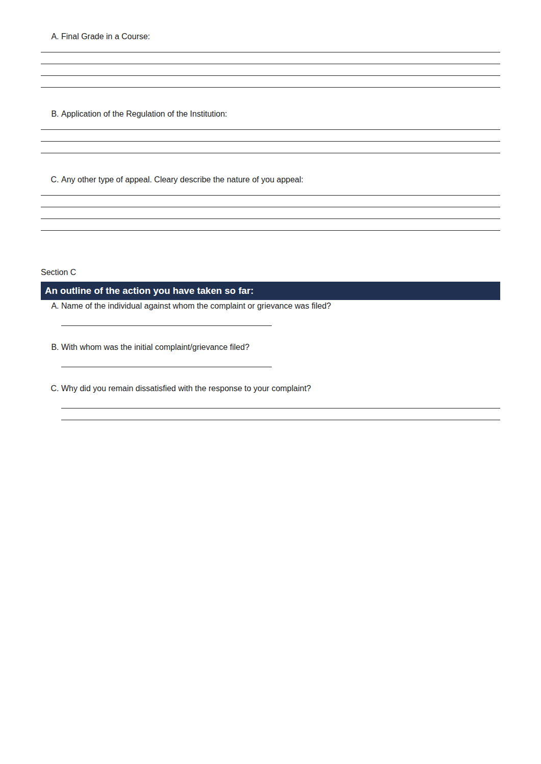Final Grade in a Course:
Application of the Regulation of the Institution:
Any other type of appeal. Cleary describe the nature of you appeal:
Section C
An outline of the action you have taken so far:
Name of the individual against whom the complaint or grievance was filed?
With whom was the initial complaint/grievance filed?
Why did you remain dissatisfied with the response to your complaint?